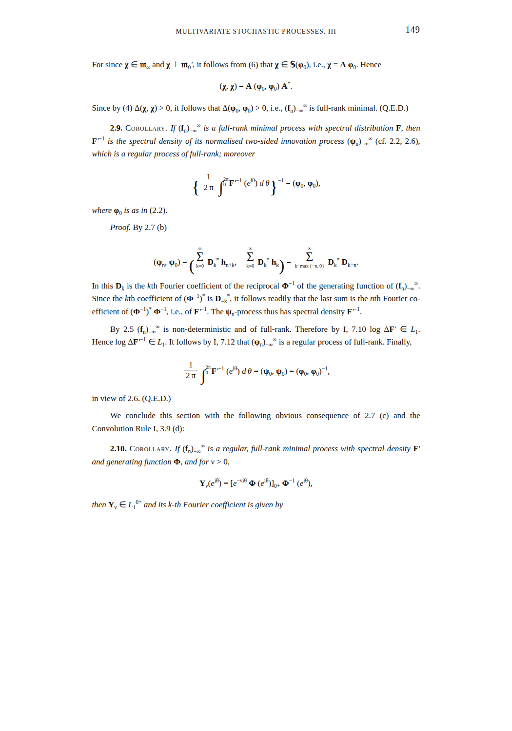Multivariate stochastic processes, III 149
For since χ ∈ 𝔪∞ and χ ⊥ 𝔪0′, it follows from (6) that χ ∈ 𝕊(φ0), i.e., χ = A φ0. Hence
(χ, χ) = A (φ0, φ0) A*.
Since by (4) Δ(χ, χ) > 0, it follows that Δ(φ0, φ0) > 0, i.e., (fn)−∞∞ is full-rank minimal. (Q.E.D.)
2.9. Corollary. If (fn)−∞∞ is a full-rank minimal process with spectral distribution F, then F′−1 is the spectral density of its normalised two-sided innovation process (ψn)−∞∞ (cf. 2.2, 2.6), which is a regular process of full-rank; moreover
{12 π∫2π 0 F′−1 (eiθ) d θ}−1 = (φ0, φ0),
where φ0 is as in (2.2).
Proof. By 2.7 (b)
(ψn, ψ0) = (∞Σk=0 Dk* hn+k, ∞Σk=0 Dk* hk) = ∞Σk−max {−n, 0} Dk* Dk+n.
In this Dk is the kth Fourier coefficient of the reciprocal Φ−1 of the generating function of (fn)−∞∞. Since the kth coefficient of (Φ−1)* is D−k*, it follows readily that the last sum is the nth Fourier coefficient of (Φ−1)* Φ−1, i.e., of F′−1. The ψn-process thus has spectral density F′−1.
By 2.5 (fn)−∞∞ is non-deterministic and of full-rank. Therefore by I, 7.10 log ΔF′ ∈ L1. Hence log ΔF′−1 ∈ L1. It follows by I, 7.12 that (ψn)−∞∞ is a regular process of full-rank. Finally,
12 π∫2π 0 F′−1 (eiθ) d θ = (ψ0, ψ0) = (φ0, φ0)−1,
in view of 2.6. (Q.E.D.)
We conclude this section with the following obvious consequence of 2.7 (c) and the Convolution Rule I, 3.9 (d):
2.10. Corollary. If (fn)−∞∞ is a regular, full-rank minimal process with spectral density F′ and generating function Φ, and for ν > 0,
Yν(eiθ) = [e−νiθ Φ (eiθ)]0+ Φ−1 (eiθ),
then Yν ∈ L10+ and its k-th Fourier coefficient is given by